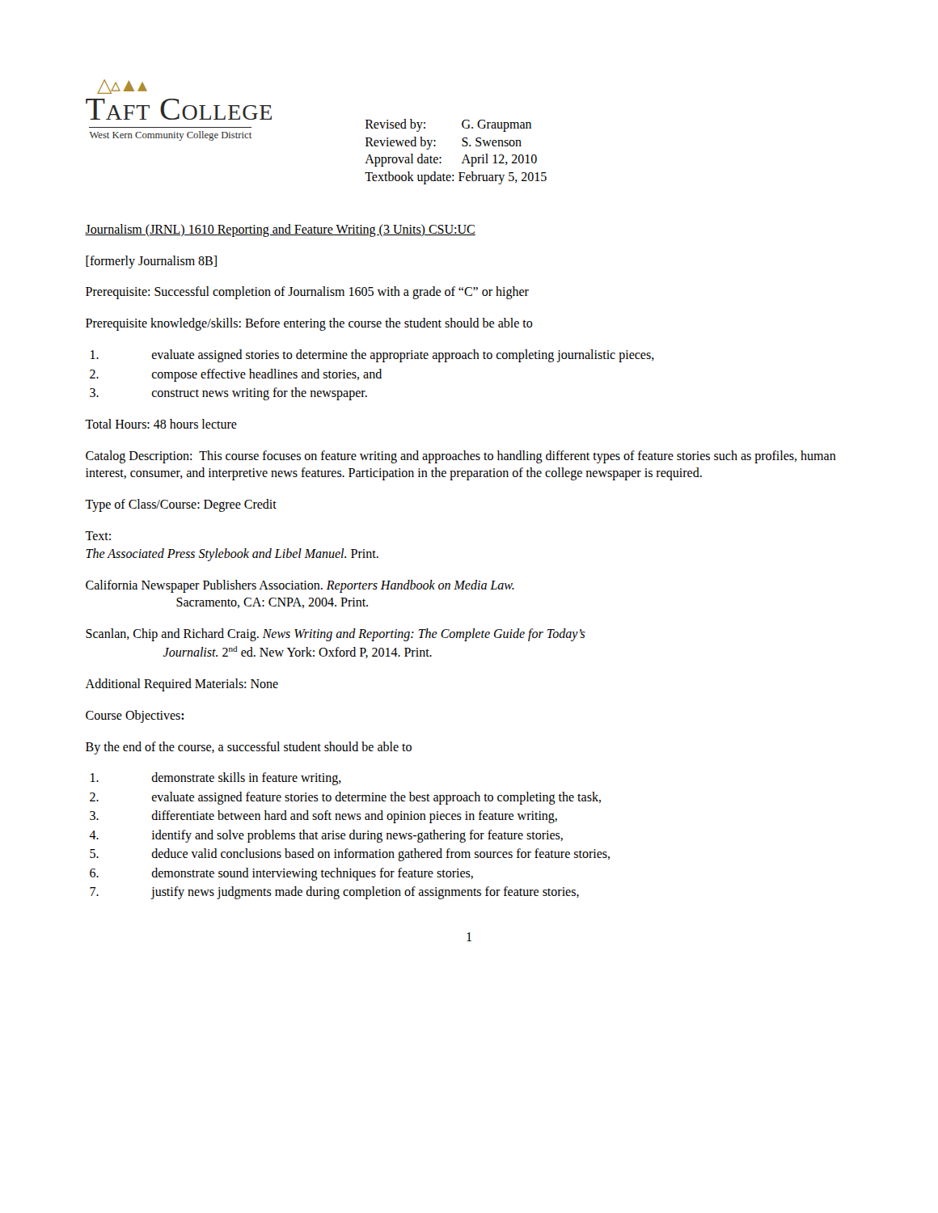△▵▲▴
Taft College
West Kern Community College District
| Revised by: | G. Graupman |
| Reviewed by: | S. Swenson |
| Approval date: | April 12, 2010 |
| Textbook update: February 5, 2015 |
Journalism (JRNL) 1610 Reporting and Feature Writing (3 Units) CSU:UC
[formerly Journalism 8B]
Prerequisite: Successful completion of Journalism 1605 with a grade of “C” or higher
Prerequisite knowledge/skills: Before entering the course the student should be able to
evaluate assigned stories to determine the appropriate approach to completing journalistic pieces,
compose effective headlines and stories, and
construct news writing for the newspaper.
Total Hours: 48 hours lecture
Catalog Description: This course focuses on feature writing and approaches to handling different types of feature stories such as profiles, human interest, consumer, and interpretive news features. Participation in the preparation of the college newspaper is required.
Type of Class/Course: Degree Credit
Text:
The Associated Press Stylebook and Libel Manuel. Print.
California Newspaper Publishers Association. Reporters Handbook on Media Law.
Sacramento, CA: CNPA, 2004. Print.
Scanlan, Chip and Richard Craig. News Writing and Reporting: The Complete Guide for Today’s
Journalist. 2nd ed. New York: Oxford P, 2014. Print.
Additional Required Materials: None
Course Objectives:
By the end of the course, a successful student should be able to
demonstrate skills in feature writing,
evaluate assigned feature stories to determine the best approach to completing the task,
differentiate between hard and soft news and opinion pieces in feature writing,
identify and solve problems that arise during news-gathering for feature stories,
deduce valid conclusions based on information gathered from sources for feature stories,
demonstrate sound interviewing techniques for feature stories,
justify news judgments made during completion of assignments for feature stories,
1